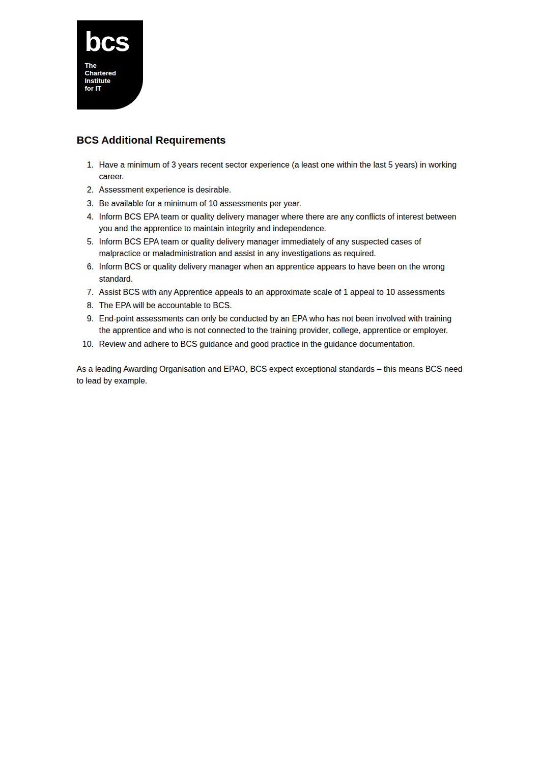bcs
The
Chartered
Institute
for IT
BCS Additional Requirements
Have a minimum of 3 years recent sector experience (a least one within the last 5 years) in working career.
Assessment experience is desirable.
Be available for a minimum of 10 assessments per year.
Inform BCS EPA team or quality delivery manager where there are any conflicts of interest between you and the apprentice to maintain integrity and independence.
Inform BCS EPA team or quality delivery manager immediately of any suspected cases of malpractice or maladministration and assist in any investigations as required.
Inform BCS or quality delivery manager when an apprentice appears to have been on the wrong standard.
Assist BCS with any Apprentice appeals to an approximate scale of 1 appeal to 10 assessments
The EPA will be accountable to BCS.
End-point assessments can only be conducted by an EPA who has not been involved with training the apprentice and who is not connected to the training provider, college, apprentice or employer.
Review and adhere to BCS guidance and good practice in the guidance documentation.
As a leading Awarding Organisation and EPAO, BCS expect exceptional standards – this means BCS need to lead by example.